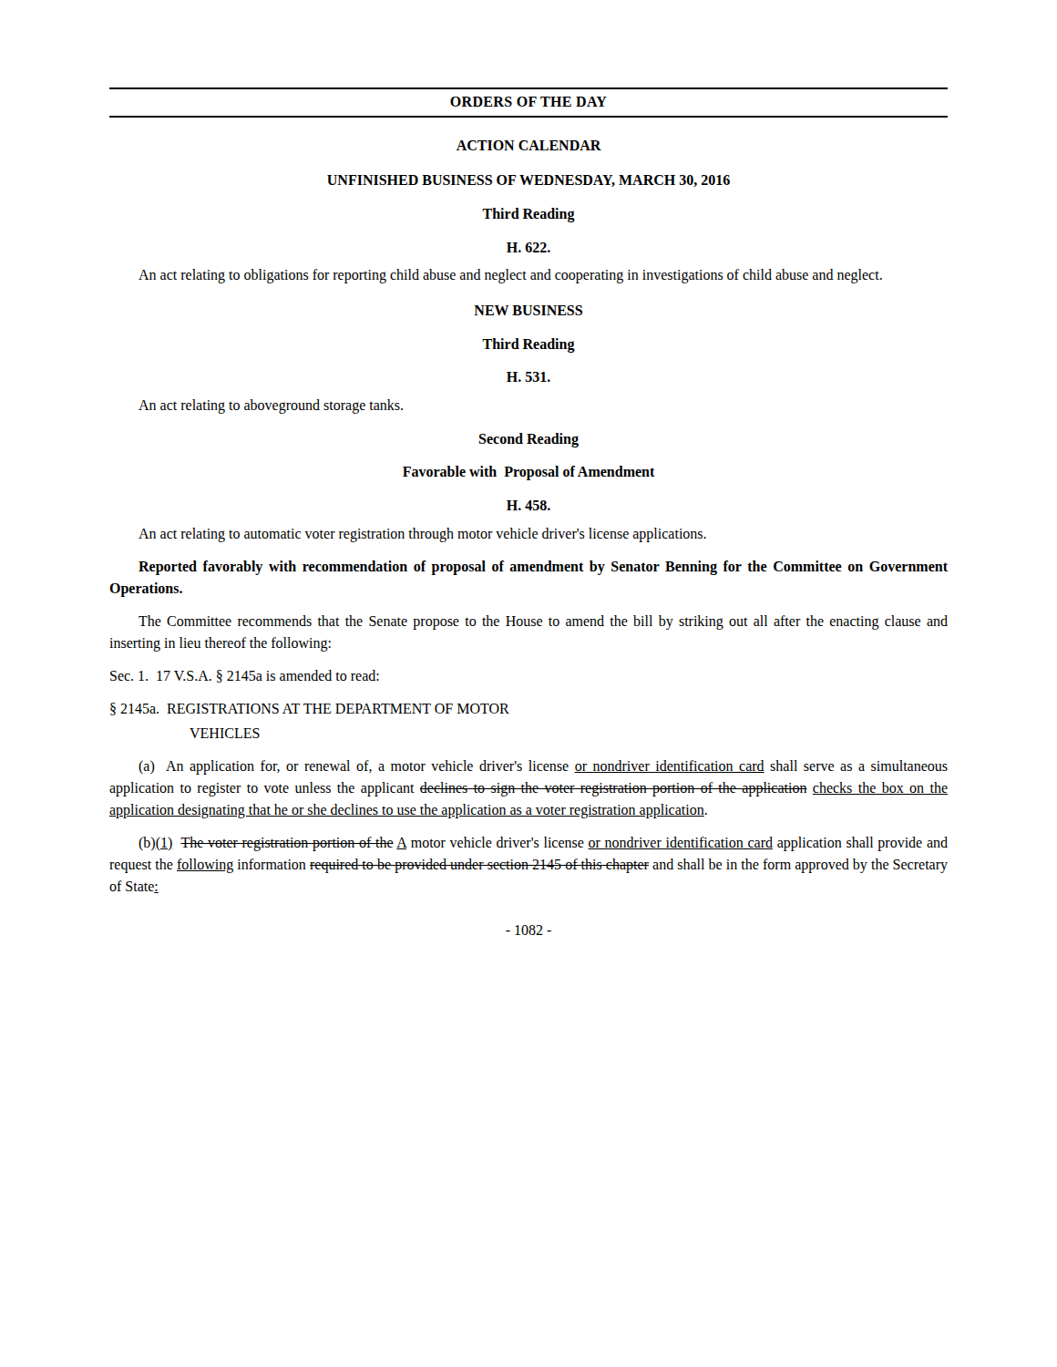ORDERS OF THE DAY
ACTION CALENDAR
UNFINISHED BUSINESS OF WEDNESDAY, MARCH 30, 2016
Third Reading
H. 622.
An act relating to obligations for reporting child abuse and neglect and cooperating in investigations of child abuse and neglect.
NEW BUSINESS
Third Reading
H. 531.
An act relating to aboveground storage tanks.
Second Reading
Favorable with Proposal of Amendment
H. 458.
An act relating to automatic voter registration through motor vehicle driver's license applications.
Reported favorably with recommendation of proposal of amendment by Senator Benning for the Committee on Government Operations.
The Committee recommends that the Senate propose to the House to amend the bill by striking out all after the enacting clause and inserting in lieu thereof the following:
Sec. 1. 17 V.S.A. § 2145a is amended to read:
§ 2145a. REGISTRATIONS AT THE DEPARTMENT OF MOTOR
VEHICLES
(a) An application for, or renewal of, a motor vehicle driver's license or nondriver identification card shall serve as a simultaneous application to register to vote unless the applicant declines to sign the voter registration portion of the application checks the box on the application designating that he or she declines to use the application as a voter registration application.
(b)(1) The voter registration portion of the A motor vehicle driver's license or nondriver identification card application shall provide and request the following information required to be provided under section 2145 of this chapter and shall be in the form approved by the Secretary of State:
- 1082 -